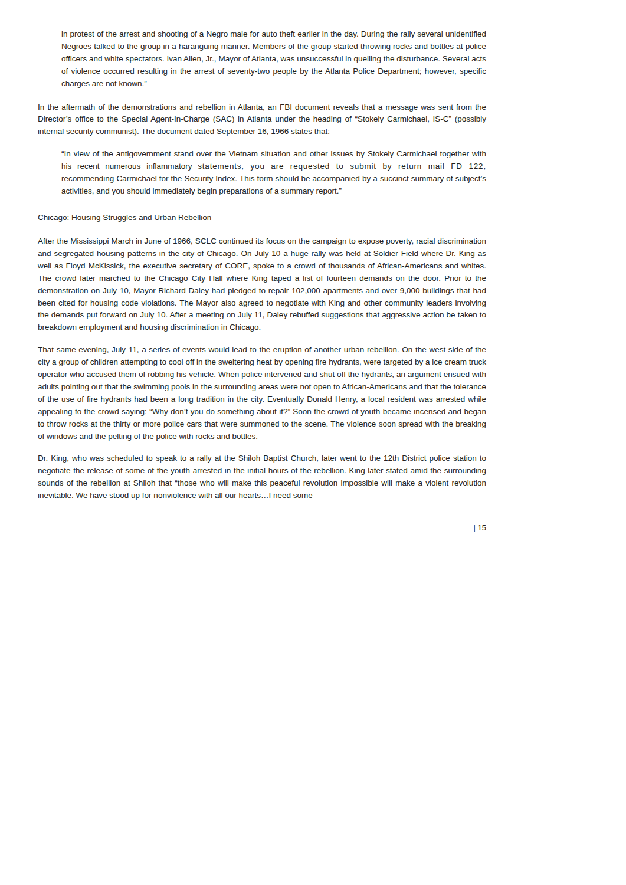in protest of the arrest and shooting of a Negro male for auto theft earlier in the day. During the rally several unidentified Negroes talked to the group in a haranguing manner. Members of the group started throwing rocks and bottles at police officers and white spectators. Ivan Allen, Jr., Mayor of Atlanta, was unsuccessful in quelling the disturbance. Several acts of violence occurred resulting in the arrest of seventy-two people by the Atlanta Police Department; however, specific charges are not known.”
In the aftermath of the demonstrations and rebellion in Atlanta, an FBI document reveals that a message was sent from the Director’s office to the Special Agent-In-Charge (SAC) in Atlanta under the heading of “Stokely Carmichael, IS-C” (possibly internal security communist). The document dated September 16, 1966 states that:
“In view of the antigovernment stand over the Vietnam situation and other issues by Stokely Carmichael together with his recent numerous inflammatory statements, you are requested to submit by return mail FD 122, recommending Carmichael for the Security Index. This form should be accompanied by a succinct summary of subject’s activities, and you should immediately begin preparations of a summary report.”
Chicago: Housing Struggles and Urban Rebellion
After the Mississippi March in June of 1966, SCLC continued its focus on the campaign to expose poverty, racial discrimination and segregated housing patterns in the city of Chicago. On July 10 a huge rally was held at Soldier Field where Dr. King as well as Floyd McKissick, the executive secretary of CORE, spoke to a crowd of thousands of African-Americans and whites. The crowd later marched to the Chicago City Hall where King taped a list of fourteen demands on the door. Prior to the demonstration on July 10, Mayor Richard Daley had pledged to repair 102,000 apartments and over 9,000 buildings that had been cited for housing code violations. The Mayor also agreed to negotiate with King and other community leaders involving the demands put forward on July 10. After a meeting on July 11, Daley rebuffed suggestions that aggressive action be taken to breakdown employment and housing discrimination in Chicago.
That same evening, July 11, a series of events would lead to the eruption of another urban rebellion. On the west side of the city a group of children attempting to cool off in the sweltering heat by opening fire hydrants, were targeted by a ice cream truck operator who accused them of robbing his vehicle. When police intervened and shut off the hydrants, an argument ensued with adults pointing out that the swimming pools in the surrounding areas were not open to African-Americans and that the tolerance of the use of fire hydrants had been a long tradition in the city. Eventually Donald Henry, a local resident was arrested while appealing to the crowd saying: “Why don’t you do something about it?” Soon the crowd of youth became incensed and began to throw rocks at the thirty or more police cars that were summoned to the scene. The violence soon spread with the breaking of windows and the pelting of the police with rocks and bottles.
Dr. King, who was scheduled to speak to a rally at the Shiloh Baptist Church, later went to the 12th District police station to negotiate the release of some of the youth arrested in the initial hours of the rebellion. King later stated amid the surrounding sounds of the rebellion at Shiloh that “those who will make this peaceful revolution impossible will make a violent revolution inevitable. We have stood up for nonviolence with all our hearts…I need some
| 15